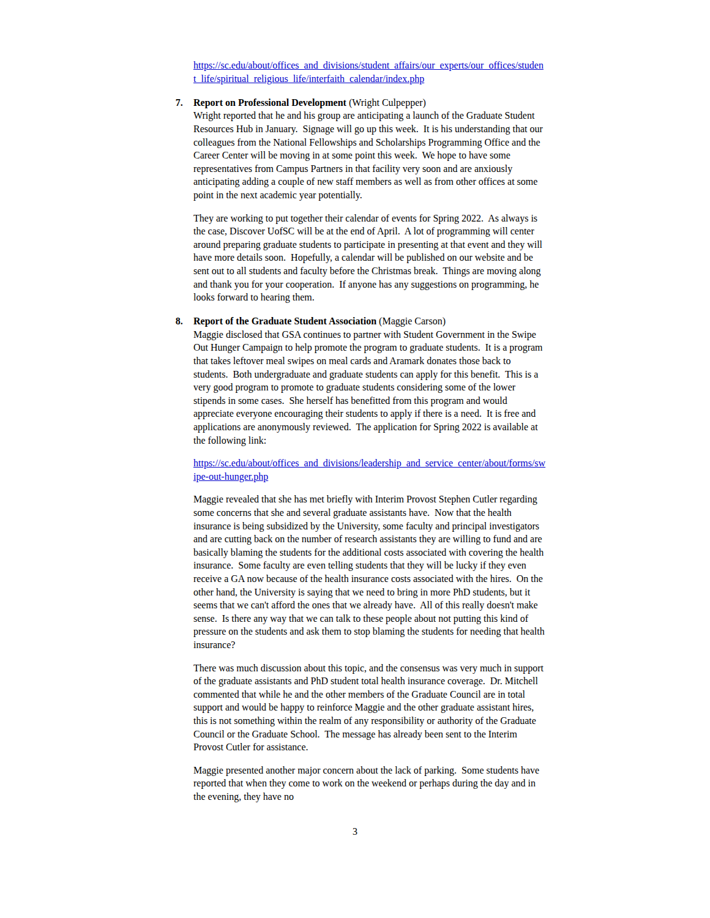https://sc.edu/about/offices_and_divisions/student_affairs/our_experts/our_offices/student_life/spiritual_religious_life/interfaith_calendar/index.php
7.
Report on Professional Development (Wright Culpepper)
Wright reported that he and his group are anticipating a launch of the Graduate Student Resources Hub in January. Signage will go up this week. It is his understanding that our colleagues from the National Fellowships and Scholarships Programming Office and the Career Center will be moving in at some point this week. We hope to have some representatives from Campus Partners in that facility very soon and are anxiously anticipating adding a couple of new staff members as well as from other offices at some point in the next academic year potentially.
They are working to put together their calendar of events for Spring 2022. As always is the case, Discover UofSC will be at the end of April. A lot of programming will center around preparing graduate students to participate in presenting at that event and they will have more details soon. Hopefully, a calendar will be published on our website and be sent out to all students and faculty before the Christmas break. Things are moving along and thank you for your cooperation. If anyone has any suggestions on programming, he looks forward to hearing them.
8.
Report of the Graduate Student Association (Maggie Carson)
Maggie disclosed that GSA continues to partner with Student Government in the Swipe Out Hunger Campaign to help promote the program to graduate students. It is a program that takes leftover meal swipes on meal cards and Aramark donates those back to students. Both undergraduate and graduate students can apply for this benefit. This is a very good program to promote to graduate students considering some of the lower stipends in some cases. She herself has benefitted from this program and would appreciate everyone encouraging their students to apply if there is a need. It is free and applications are anonymously reviewed. The application for Spring 2022 is available at the following link:
https://sc.edu/about/offices_and_divisions/leadership_and_service_center/about/forms/swipe-out-hunger.php
Maggie revealed that she has met briefly with Interim Provost Stephen Cutler regarding some concerns that she and several graduate assistants have. Now that the health insurance is being subsidized by the University, some faculty and principal investigators and are cutting back on the number of research assistants they are willing to fund and are basically blaming the students for the additional costs associated with covering the health insurance. Some faculty are even telling students that they will be lucky if they even receive a GA now because of the health insurance costs associated with the hires. On the other hand, the University is saying that we need to bring in more PhD students, but it seems that we can't afford the ones that we already have. All of this really doesn't make sense. Is there any way that we can talk to these people about not putting this kind of pressure on the students and ask them to stop blaming the students for needing that health insurance?
There was much discussion about this topic, and the consensus was very much in support of the graduate assistants and PhD student total health insurance coverage. Dr. Mitchell commented that while he and the other members of the Graduate Council are in total support and would be happy to reinforce Maggie and the other graduate assistant hires, this is not something within the realm of any responsibility or authority of the Graduate Council or the Graduate School. The message has already been sent to the Interim Provost Cutler for assistance.
Maggie presented another major concern about the lack of parking. Some students have reported that when they come to work on the weekend or perhaps during the day and in the evening, they have no
3